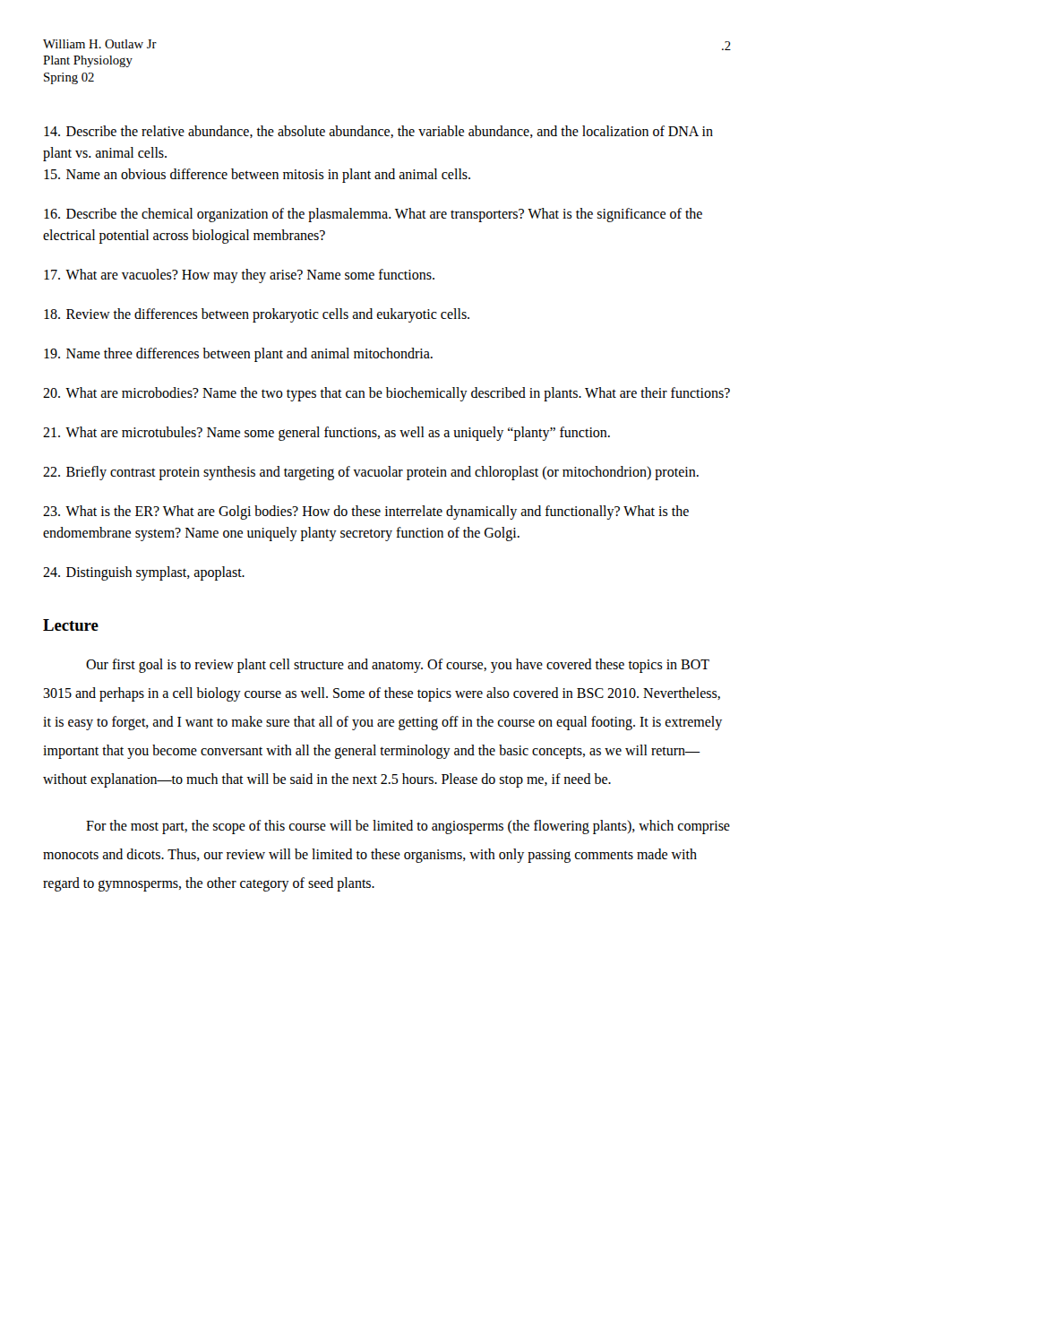William H. Outlaw Jr
Plant Physiology
Spring 02
.2
14. Describe the relative abundance, the absolute abundance, the variable abundance, and the localization of DNA in plant vs. animal cells.
15. Name an obvious difference between mitosis in plant and animal cells.
16. Describe the chemical organization of the plasmalemma. What are transporters? What is the significance of the electrical potential across biological membranes?
17. What are vacuoles? How may they arise? Name some functions.
18. Review the differences between prokaryotic cells and eukaryotic cells.
19. Name three differences between plant and animal mitochondria.
20. What are microbodies? Name the two types that can be biochemically described in plants. What are their functions?
21. What are microtubules? Name some general functions, as well as a uniquely “planty” function.
22. Briefly contrast protein synthesis and targeting of vacuolar protein and chloroplast (or mitochondrion) protein.
23. What is the ER? What are Golgi bodies? How do these interrelate dynamically and functionally? What is the endomembrane system? Name one uniquely planty secretory function of the Golgi.
24. Distinguish symplast, apoplast.
Lecture
Our first goal is to review plant cell structure and anatomy. Of course, you have covered these topics in BOT 3015 and perhaps in a cell biology course as well. Some of these topics were also covered in BSC 2010. Nevertheless, it is easy to forget, and I want to make sure that all of you are getting off in the course on equal footing. It is extremely important that you become conversant with all the general terminology and the basic concepts, as we will return—without explanation—to much that will be said in the next 2.5 hours. Please do stop me, if need be.
For the most part, the scope of this course will be limited to angiosperms (the flowering plants), which comprise monocots and dicots. Thus, our review will be limited to these organisms, with only passing comments made with regard to gymnosperms, the other category of seed plants.